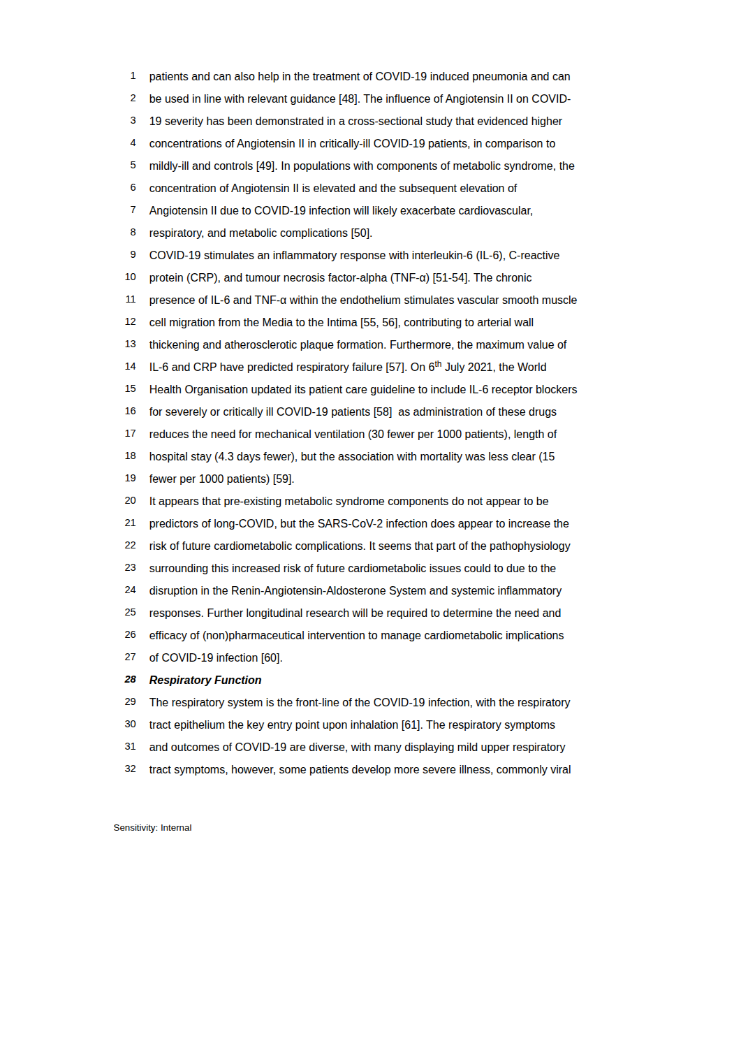patients and can also help in the treatment of COVID-19 induced pneumonia and can
be used in line with relevant guidance [48]. The influence of Angiotensin II on COVID-
19 severity has been demonstrated in a cross-sectional study that evidenced higher
concentrations of Angiotensin II in critically-ill COVID-19 patients, in comparison to
mildly-ill and controls [49]. In populations with components of metabolic syndrome, the
concentration of Angiotensin II is elevated and the subsequent elevation of
Angiotensin II due to COVID-19 infection will likely exacerbate cardiovascular,
respiratory, and metabolic complications [50].
COVID-19 stimulates an inflammatory response with interleukin-6 (IL-6), C-reactive
protein (CRP), and tumour necrosis factor-alpha (TNF-α) [51-54]. The chronic
presence of IL-6 and TNF-α within the endothelium stimulates vascular smooth muscle
cell migration from the Media to the Intima [55, 56], contributing to arterial wall
thickening and atherosclerotic plaque formation. Furthermore, the maximum value of
IL-6 and CRP have predicted respiratory failure [57]. On 6th July 2021, the World
Health Organisation updated its patient care guideline to include IL-6 receptor blockers
for severely or critically ill COVID-19 patients [58] as administration of these drugs
reduces the need for mechanical ventilation (30 fewer per 1000 patients), length of
hospital stay (4.3 days fewer), but the association with mortality was less clear (15
fewer per 1000 patients) [59].
It appears that pre-existing metabolic syndrome components do not appear to be
predictors of long-COVID, but the SARS-CoV-2 infection does appear to increase the
risk of future cardiometabolic complications. It seems that part of the pathophysiology
surrounding this increased risk of future cardiometabolic issues could to due to the
disruption in the Renin-Angiotensin-Aldosterone System and systemic inflammatory
responses. Further longitudinal research will be required to determine the need and
efficacy of (non)pharmaceutical intervention to manage cardiometabolic implications
of COVID-19 infection [60].
Respiratory Function
The respiratory system is the front-line of the COVID-19 infection, with the respiratory
tract epithelium the key entry point upon inhalation [61]. The respiratory symptoms
and outcomes of COVID-19 are diverse, with many displaying mild upper respiratory
tract symptoms, however, some patients develop more severe illness, commonly viral
Sensitivity: Internal